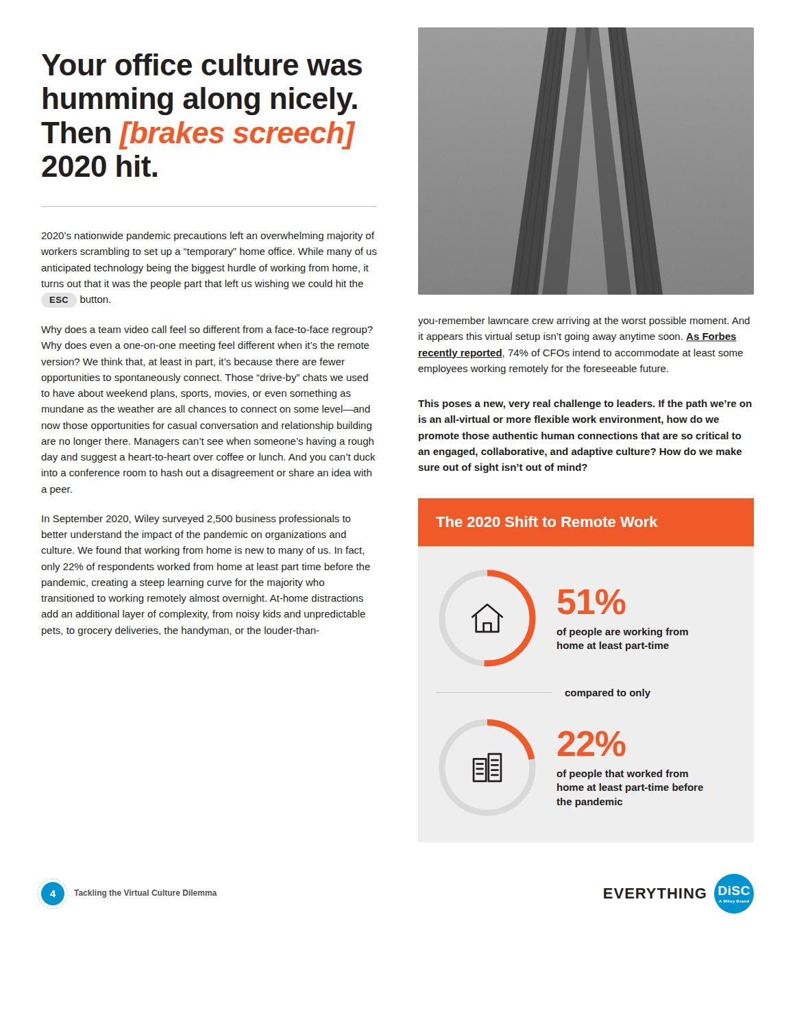Your office culture was humming along nicely. Then [brakes screech] 2020 hit.
2020’s nationwide pandemic precautions left an over­whelming majority of workers scrambling to set up a “temporary” home office. While many of us anticipated technology being the biggest hurdle of working from home, it turns out that it was the people part that left us wishing we could hit the ESC button.
Why does a team video call feel so different from a face-to-face regroup? Why does even a one-on-one meeting feel different when it’s the remote version? We think that, at least in part, it’s because there are fewer opportunities to spontaneously connect. Those “drive-by” chats we used to have about weekend plans, sports, movies, or even something as mundane as the weather are all chances to connect on some level—and now those opportunities for casual conversation and relationship building are no longer there. Managers can’t see when someone’s having a rough day and suggest a heart-to-heart over coffee or lunch. And you can’t duck into a conference room to hash out a disagreement or share an idea with a peer.
In September 2020, Wiley surveyed 2,500 business professionals to better understand the impact of the pandemic on organizations and culture. We found that working from home is new to many of us. In fact, only 22% of respondents worked from home at least part time before the pandemic, creating a steep learning curve for the majority who transitioned to working remotely almost overnight. At-home distractions add an additional layer of complexity, from noisy kids and unpredictable pets, to grocery deliveries, the handyman, or the louder-than-
you-remember lawncare crew arriving at the worst possible moment. And it appears this virtual setup isn’t going away anytime soon. As Forbes recently reported, 74% of CFOs intend to accommodate at least some employees working remotely for the foreseeable future.
This poses a new, very real challenge to leaders. If the path we’re on is an all-virtual or more flexible work environment, how do we promote those authentic human connections that are so critical to an engaged, collaborative, and adaptive culture? How do we make sure out of sight isn’t out of mind?
The 2020 Shift to Remote Work
51%
of people are working from
home at least part-time
compared to only
22%
of people that worked from
home at least part-time before
the pandemic
4
Tackling the Virtual Culture Dilemma
EVERYTHING
DiSC
A Wiley Brand